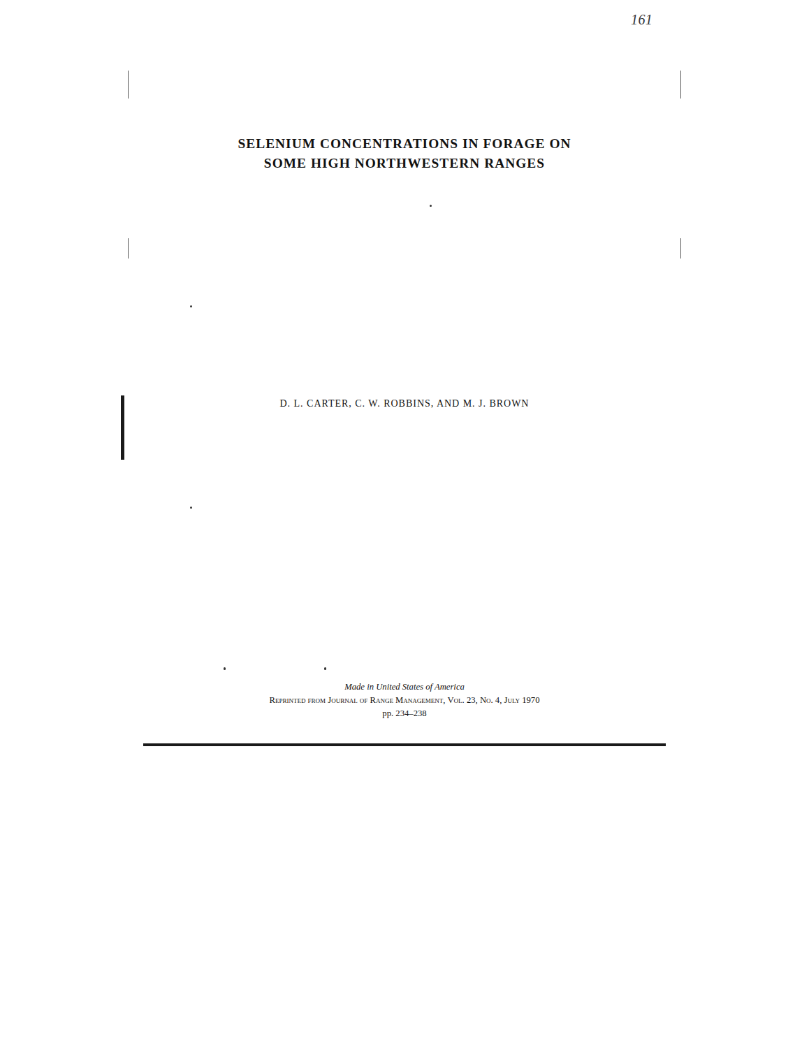161
Selenium Concentrations in Forage on
Some High Northwestern Ranges
D. L. Carter, C. W. Robbins, and M. J. Brown
Made in United States of America
Reprinted from Journal of Range Management, Vol. 23, No. 4, July 1970
pp. 234–238